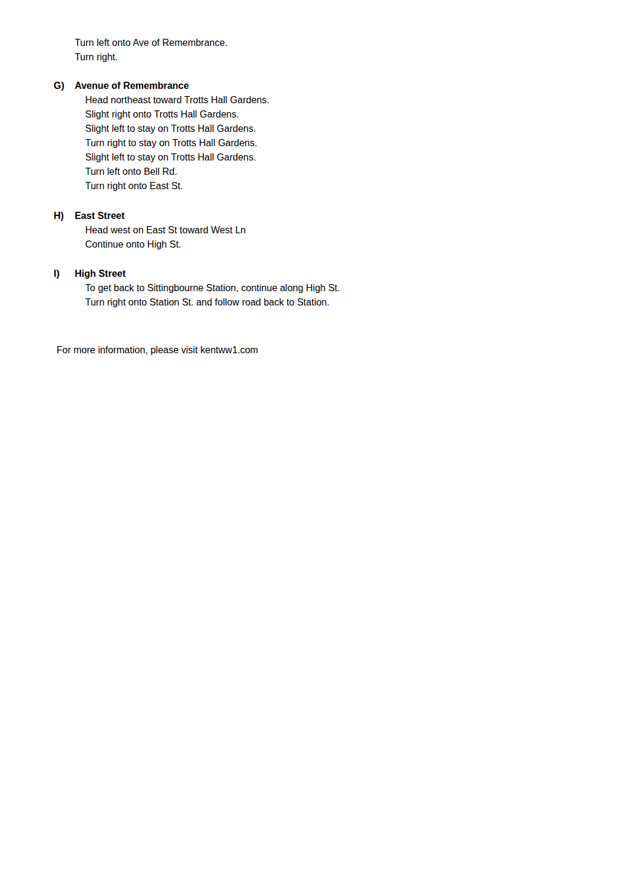Turn left onto Ave of Remembrance.
Turn right.
G)
Avenue of Remembrance
Head northeast toward Trotts Hall Gardens.
Slight right onto Trotts Hall Gardens.
Slight left to stay on Trotts Hall Gardens.
Turn right to stay on Trotts Hall Gardens.
Slight left to stay on Trotts Hall Gardens.
Turn left onto Bell Rd.
Turn right onto East St.
H)
East Street
Head west on East St toward West Ln
Continue onto High St.
I)
High Street
To get back to Sittingbourne Station, continue along High St.
Turn right onto Station St. and follow road back to Station.
For more information, please visit kentww1.com